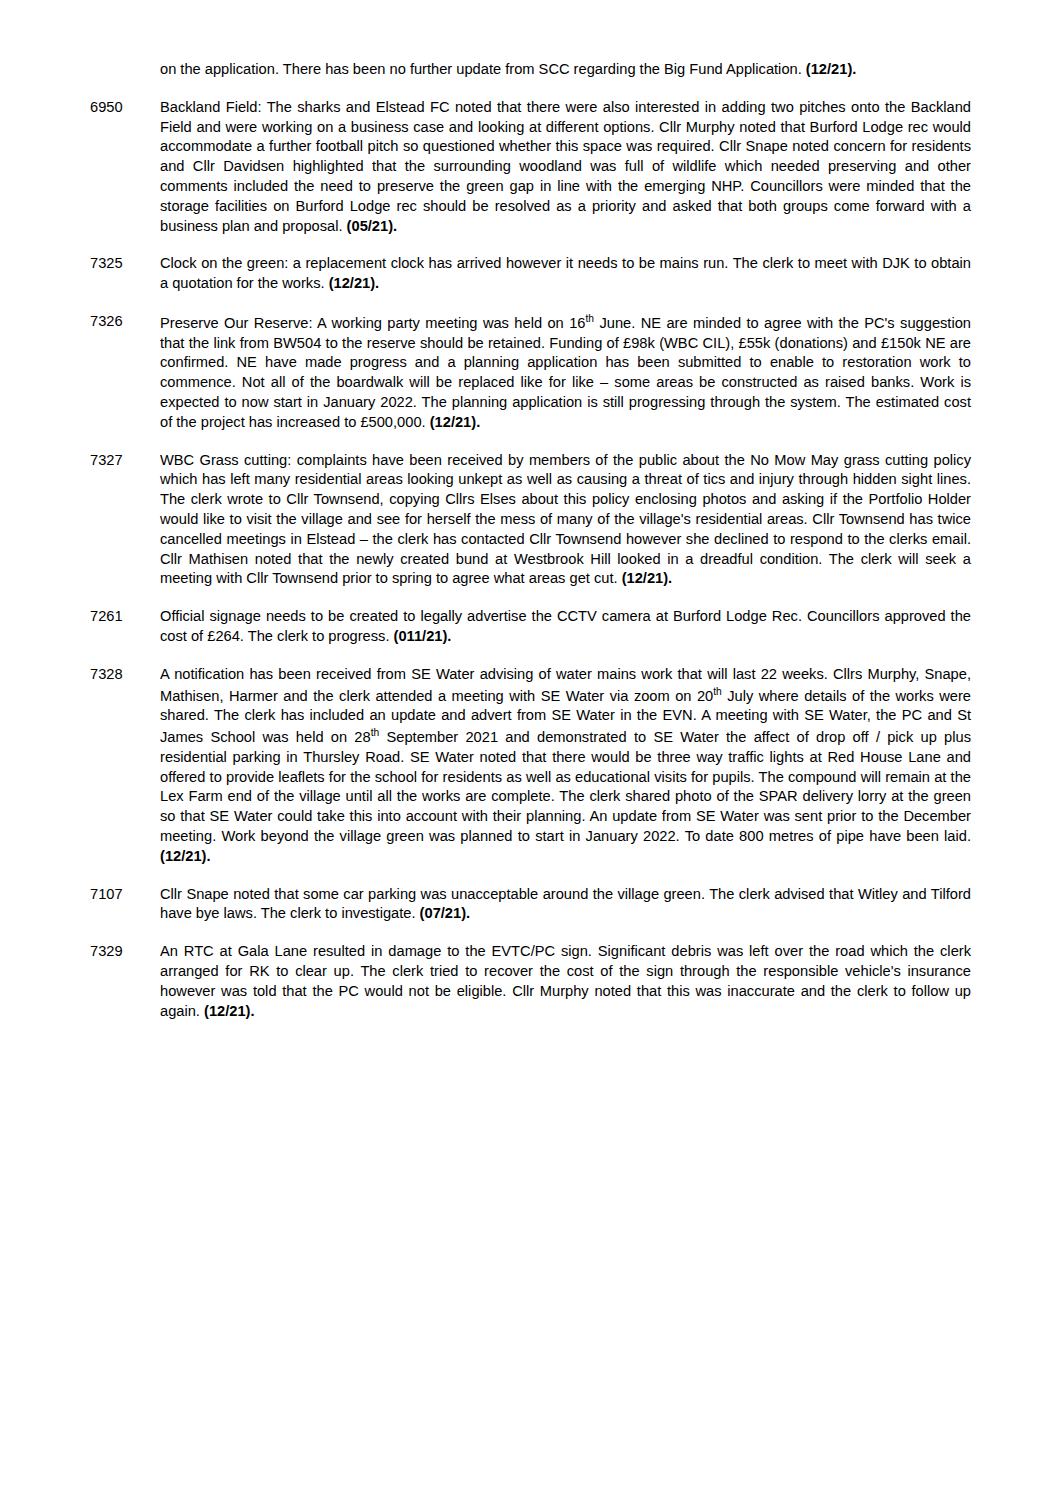on the application. There has been no further update from SCC regarding the Big Fund Application. (12/21).
6950
Backland Field: The sharks and Elstead FC noted that there were also interested in adding two pitches onto the Backland Field and were working on a business case and looking at different options. Cllr Murphy noted that Burford Lodge rec would accommodate a further football pitch so questioned whether this space was required. Cllr Snape noted concern for residents and Cllr Davidsen highlighted that the surrounding woodland was full of wildlife which needed preserving and other comments included the need to preserve the green gap in line with the emerging NHP. Councillors were minded that the storage facilities on Burford Lodge rec should be resolved as a priority and asked that both groups come forward with a business plan and proposal. (05/21).
7325
Clock on the green: a replacement clock has arrived however it needs to be mains run. The clerk to meet with DJK to obtain a quotation for the works. (12/21).
7326
Preserve Our Reserve: A working party meeting was held on 16th June. NE are minded to agree with the PC's suggestion that the link from BW504 to the reserve should be retained. Funding of £98k (WBC CIL), £55k (donations) and £150k NE are confirmed. NE have made progress and a planning application has been submitted to enable to restoration work to commence. Not all of the boardwalk will be replaced like for like – some areas be constructed as raised banks. Work is expected to now start in January 2022. The planning application is still progressing through the system. The estimated cost of the project has increased to £500,000. (12/21).
7327
WBC Grass cutting: complaints have been received by members of the public about the No Mow May grass cutting policy which has left many residential areas looking unkept as well as causing a threat of tics and injury through hidden sight lines. The clerk wrote to Cllr Townsend, copying Cllrs Elses about this policy enclosing photos and asking if the Portfolio Holder would like to visit the village and see for herself the mess of many of the village's residential areas. Cllr Townsend has twice cancelled meetings in Elstead – the clerk has contacted Cllr Townsend however she declined to respond to the clerks email. Cllr Mathisen noted that the newly created bund at Westbrook Hill looked in a dreadful condition. The clerk will seek a meeting with Cllr Townsend prior to spring to agree what areas get cut. (12/21).
7261
Official signage needs to be created to legally advertise the CCTV camera at Burford Lodge Rec. Councillors approved the cost of £264. The clerk to progress. (011/21).
7328
A notification has been received from SE Water advising of water mains work that will last 22 weeks. Cllrs Murphy, Snape, Mathisen, Harmer and the clerk attended a meeting with SE Water via zoom on 20th July where details of the works were shared. The clerk has included an update and advert from SE Water in the EVN. A meeting with SE Water, the PC and St James School was held on 28th September 2021 and demonstrated to SE Water the affect of drop off / pick up plus residential parking in Thursley Road. SE Water noted that there would be three way traffic lights at Red House Lane and offered to provide leaflets for the school for residents as well as educational visits for pupils. The compound will remain at the Lex Farm end of the village until all the works are complete. The clerk shared photo of the SPAR delivery lorry at the green so that SE Water could take this into account with their planning. An update from SE Water was sent prior to the December meeting. Work beyond the village green was planned to start in January 2022. To date 800 metres of pipe have been laid. (12/21).
7107
Cllr Snape noted that some car parking was unacceptable around the village green. The clerk advised that Witley and Tilford have bye laws. The clerk to investigate. (07/21).
7329
An RTC at Gala Lane resulted in damage to the EVTC/PC sign. Significant debris was left over the road which the clerk arranged for RK to clear up. The clerk tried to recover the cost of the sign through the responsible vehicle's insurance however was told that the PC would not be eligible. Cllr Murphy noted that this was inaccurate and the clerk to follow up again. (12/21).